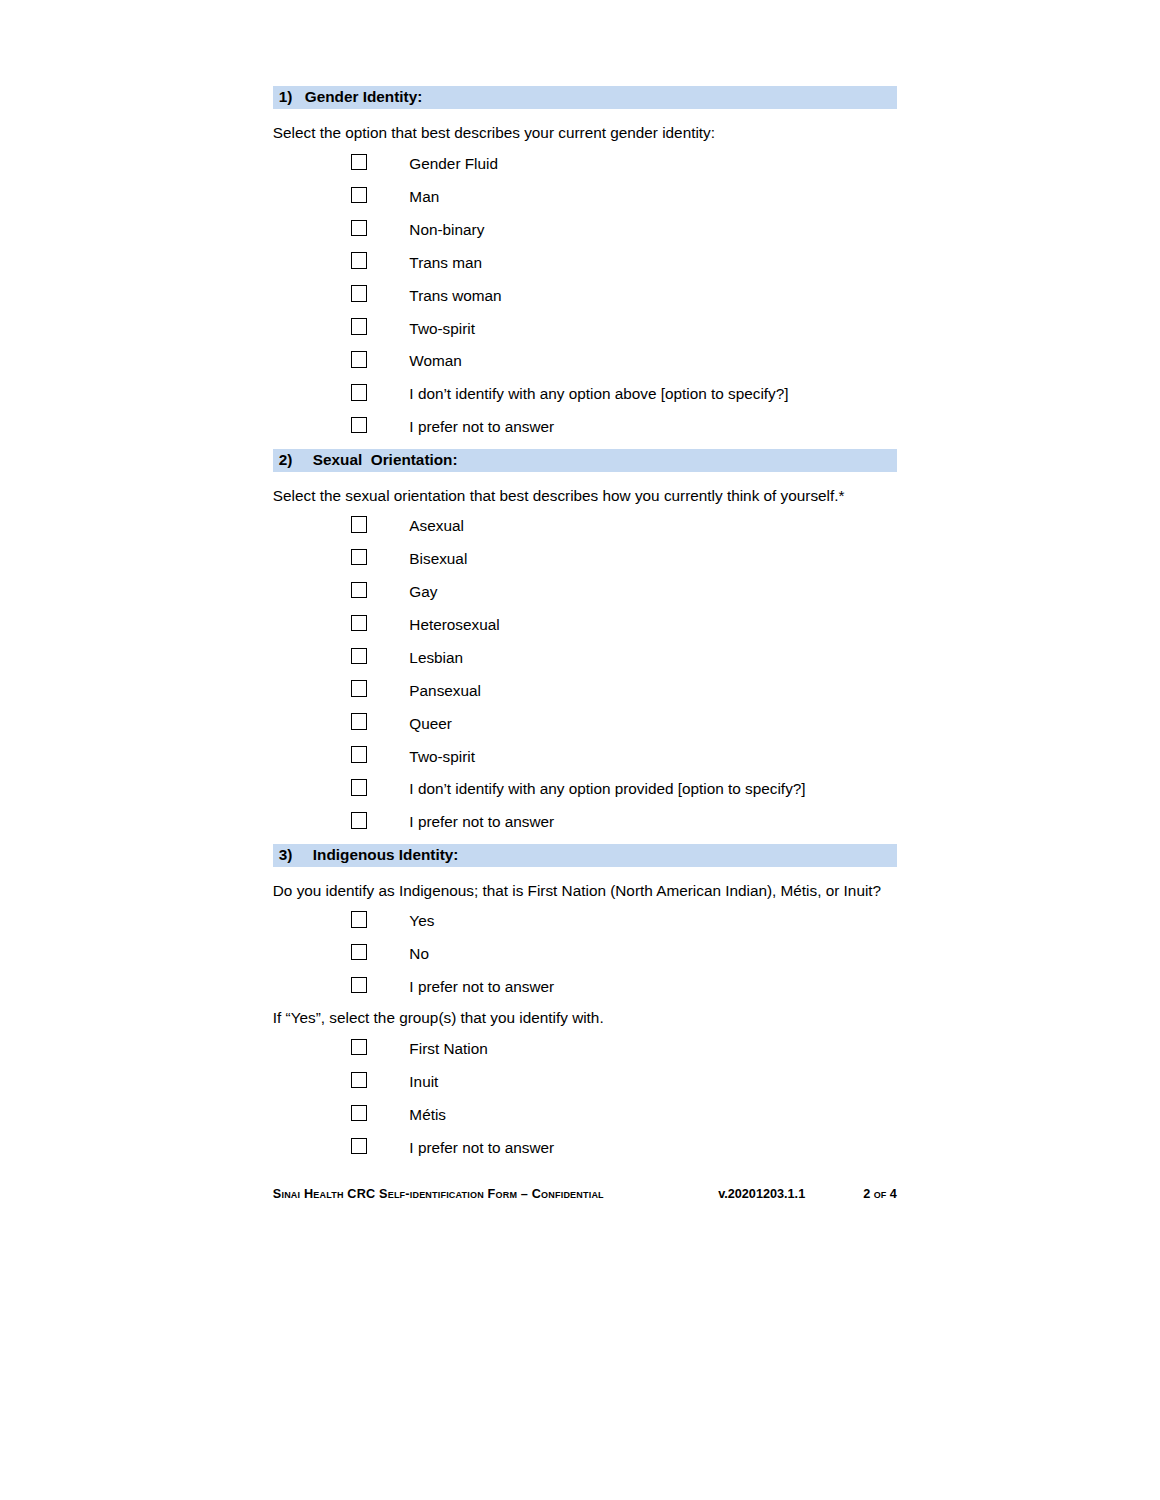1) Gender Identity:
Select the option that best describes your current gender identity:
Gender Fluid
Man
Non-binary
Trans man
Trans woman
Two-spirit
Woman
I don’t identify with any option above [option to specify?]
I prefer not to answer
2) Sexual Orientation:
Select the sexual orientation that best describes how you currently think of yourself.*
Asexual
Bisexual
Gay
Heterosexual
Lesbian
Pansexual
Queer
Two-spirit
I don’t identify with any option provided [option to specify?]
I prefer not to answer
3) Indigenous Identity:
Do you identify as Indigenous; that is First Nation (North American Indian), Métis, or Inuit?
Yes
No
I prefer not to answer
If “Yes”, select the group(s) that you identify with.
First Nation
Inuit
Métis
I prefer not to answer
Sinai Health CRC Self-identification Form – Confidential
v.20201203.1.1
2 of 4